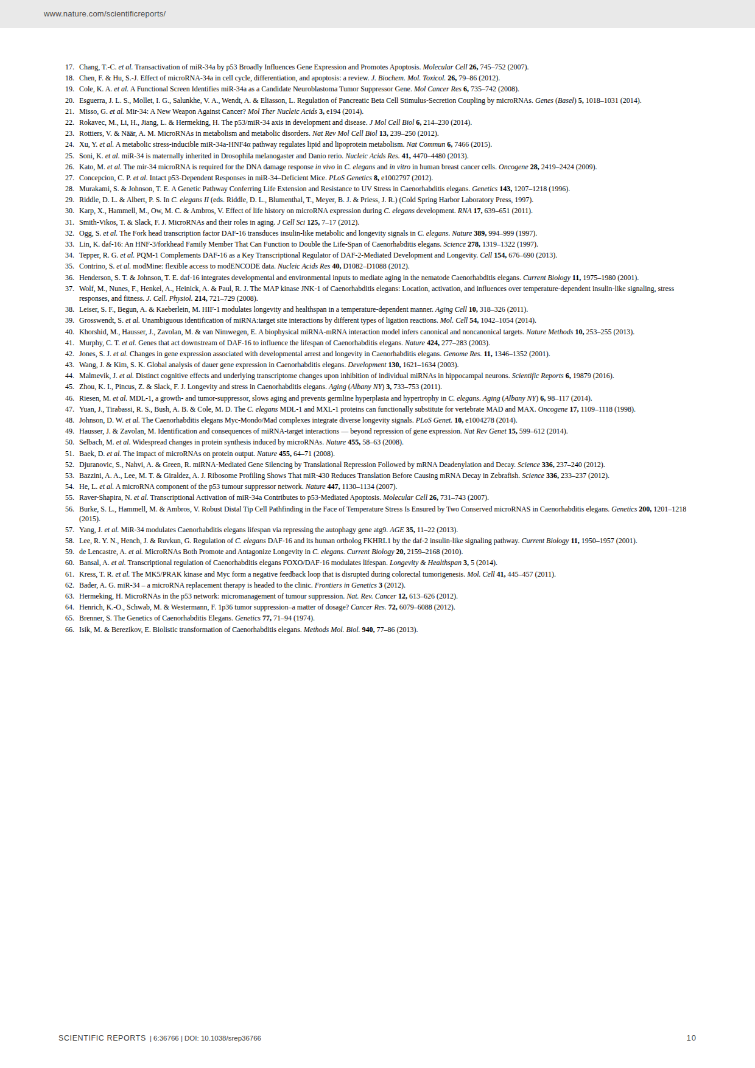www.nature.com/scientificreports/
Chang, T.-C. et al. Transactivation of miR-34a by p53 Broadly Influences Gene Expression and Promotes Apoptosis. Molecular Cell 26, 745–752 (2007).
Chen, F. & Hu, S.-J. Effect of microRNA-34a in cell cycle, differentiation, and apoptosis: a review. J. Biochem. Mol. Toxicol. 26, 79–86 (2012).
Cole, K. A. et al. A Functional Screen Identifies miR-34a as a Candidate Neuroblastoma Tumor Suppressor Gene. Mol Cancer Res 6, 735–742 (2008).
Esguerra, J. L. S., Mollet, I. G., Salunkhe, V. A., Wendt, A. & Eliasson, L. Regulation of Pancreatic Beta Cell Stimulus-Secretion Coupling by microRNAs. Genes (Basel) 5, 1018–1031 (2014).
Misso, G. et al. Mir-34: A New Weapon Against Cancer? Mol Ther Nucleic Acids 3, e194 (2014).
Rokavec, M., Li, H., Jiang, L. & Hermeking, H. The p53/miR-34 axis in development and disease. J Mol Cell Biol 6, 214–230 (2014).
Rottiers, V. & Näär, A. M. MicroRNAs in metabolism and metabolic disorders. Nat Rev Mol Cell Biol 13, 239–250 (2012).
Xu, Y. et al. A metabolic stress-inducible miR-34a-HNF4α pathway regulates lipid and lipoprotein metabolism. Nat Commun 6, 7466 (2015).
Soni, K. et al. miR-34 is maternally inherited in Drosophila melanogaster and Danio rerio. Nucleic Acids Res. 41, 4470–4480 (2013).
Kato, M. et al. The mir-34 microRNA is required for the DNA damage response in vivo in C. elegans and in vitro in human breast cancer cells. Oncogene 28, 2419–2424 (2009).
Concepcion, C. P. et al. Intact p53-Dependent Responses in miR-34–Deficient Mice. PLoS Genetics 8, e1002797 (2012).
Murakami, S. & Johnson, T. E. A Genetic Pathway Conferring Life Extension and Resistance to UV Stress in Caenorhabditis elegans. Genetics 143, 1207–1218 (1996).
Riddle, D. L. & Albert, P. S. In C. elegans II (eds. Riddle, D. L., Blumenthal, T., Meyer, B. J. & Priess, J. R.) (Cold Spring Harbor Laboratory Press, 1997).
Karp, X., Hammell, M., Ow, M. C. & Ambros, V. Effect of life history on microRNA expression during C. elegans development. RNA 17, 639–651 (2011).
Smith-Vikos, T. & Slack, F. J. MicroRNAs and their roles in aging. J Cell Sci 125, 7–17 (2012).
Ogg, S. et al. The Fork head transcription factor DAF-16 transduces insulin-like metabolic and longevity signals in C. elegans. Nature 389, 994–999 (1997).
Lin, K. daf-16: An HNF-3/forkhead Family Member That Can Function to Double the Life-Span of Caenorhabditis elegans. Science 278, 1319–1322 (1997).
Tepper, R. G. et al. PQM-1 Complements DAF-16 as a Key Transcriptional Regulator of DAF-2-Mediated Development and Longevity. Cell 154, 676–690 (2013).
Contrino, S. et al. modMine: flexible access to modENCODE data. Nucleic Acids Res 40, D1082–D1088 (2012).
Henderson, S. T. & Johnson, T. E. daf-16 integrates developmental and environmental inputs to mediate aging in the nematode Caenorhabditis elegans. Current Biology 11, 1975–1980 (2001).
Wolf, M., Nunes, F., Henkel, A., Heinick, A. & Paul, R. J. The MAP kinase JNK-1 of Caenorhabditis elegans: Location, activation, and influences over temperature-dependent insulin-like signaling, stress responses, and fitness. J. Cell. Physiol. 214, 721–729 (2008).
Leiser, S. F., Begun, A. & Kaeberlein, M. HIF-1 modulates longevity and healthspan in a temperature-dependent manner. Aging Cell 10, 318–326 (2011).
Grosswendt, S. et al. Unambiguous identification of miRNA:target site interactions by different types of ligation reactions. Mol. Cell 54, 1042–1054 (2014).
Khorshid, M., Hausser, J., Zavolan, M. & van Nimwegen, E. A biophysical miRNA-mRNA interaction model infers canonical and noncanonical targets. Nature Methods 10, 253–255 (2013).
Murphy, C. T. et al. Genes that act downstream of DAF-16 to influence the lifespan of Caenorhabditis elegans. Nature 424, 277–283 (2003).
Jones, S. J. et al. Changes in gene expression associated with developmental arrest and longevity in Caenorhabditis elegans. Genome Res. 11, 1346–1352 (2001).
Wang, J. & Kim, S. K. Global analysis of dauer gene expression in Caenorhabditis elegans. Development 130, 1621–1634 (2003).
Malmevik, J. et al. Distinct cognitive effects and underlying transcriptome changes upon inhibition of individual miRNAs in hippocampal neurons. Scientific Reports 6, 19879 (2016).
Zhou, K. I., Pincus, Z. & Slack, F. J. Longevity and stress in Caenorhabditis elegans. Aging (Albany NY) 3, 733–753 (2011).
Riesen, M. et al. MDL-1, a growth- and tumor-suppressor, slows aging and prevents germline hyperplasia and hypertrophy in C. elegans. Aging (Albany NY) 6, 98–117 (2014).
Yuan, J., Tirabassi, R. S., Bush, A. B. & Cole, M. D. The C. elegans MDL-1 and MXL-1 proteins can functionally substitute for vertebrate MAD and MAX. Oncogene 17, 1109–1118 (1998).
Johnson, D. W. et al. The Caenorhabditis elegans Myc-Mondo/Mad complexes integrate diverse longevity signals. PLoS Genet. 10, e1004278 (2014).
Hausser, J. & Zavolan, M. Identification and consequences of miRNA-target interactions — beyond repression of gene expression. Nat Rev Genet 15, 599–612 (2014).
Selbach, M. et al. Widespread changes in protein synthesis induced by microRNAs. Nature 455, 58–63 (2008).
Baek, D. et al. The impact of microRNAs on protein output. Nature 455, 64–71 (2008).
Djuranovic, S., Nahvi, A. & Green, R. miRNA-Mediated Gene Silencing by Translational Repression Followed by mRNA Deadenylation and Decay. Science 336, 237–240 (2012).
Bazzini, A. A., Lee, M. T. & Giraldez, A. J. Ribosome Profiling Shows That miR-430 Reduces Translation Before Causing mRNA Decay in Zebrafish. Science 336, 233–237 (2012).
He, L. et al. A microRNA component of the p53 tumour suppressor network. Nature 447, 1130–1134 (2007).
Raver-Shapira, N. et al. Transcriptional Activation of miR-34a Contributes to p53-Mediated Apoptosis. Molecular Cell 26, 731–743 (2007).
Burke, S. L., Hammell, M. & Ambros, V. Robust Distal Tip Cell Pathfinding in the Face of Temperature Stress Is Ensured by Two Conserved microRNAS in Caenorhabditis elegans. Genetics 200, 1201–1218 (2015).
Yang, J. et al. MiR-34 modulates Caenorhabditis elegans lifespan via repressing the autophagy gene atg9. AGE 35, 11–22 (2013).
Lee, R. Y. N., Hench, J. & Ruvkun, G. Regulation of C. elegans DAF-16 and its human ortholog FKHRL1 by the daf-2 insulin-like signaling pathway. Current Biology 11, 1950–1957 (2001).
de Lencastre, A. et al. MicroRNAs Both Promote and Antagonize Longevity in C. elegans. Current Biology 20, 2159–2168 (2010).
Bansal, A. et al. Transcriptional regulation of Caenorhabditis elegans FOXO/DAF-16 modulates lifespan. Longevity & Healthspan 3, 5 (2014).
Kress, T. R. et al. The MK5/PRAK kinase and Myc form a negative feedback loop that is disrupted during colorectal tumorigenesis. Mol. Cell 41, 445–457 (2011).
Bader, A. G. miR-34 – a microRNA replacement therapy is headed to the clinic. Frontiers in Genetics 3 (2012).
Hermeking, H. MicroRNAs in the p53 network: micromanagement of tumour suppression. Nat. Rev. Cancer 12, 613–626 (2012).
Henrich, K.-O., Schwab, M. & Westermann, F. 1p36 tumor suppression–a matter of dosage? Cancer Res. 72, 6079–6088 (2012).
Brenner, S. The Genetics of Caenorhabditis Elegans. Genetics 77, 71–94 (1974).
Isik, M. & Berezikov, E. Biolistic transformation of Caenorhabditis elegans. Methods Mol. Biol. 940, 77–86 (2013).
SCIENTIFIC REPORTS | 6:36766 | DOI: 10.1038/srep36766
10